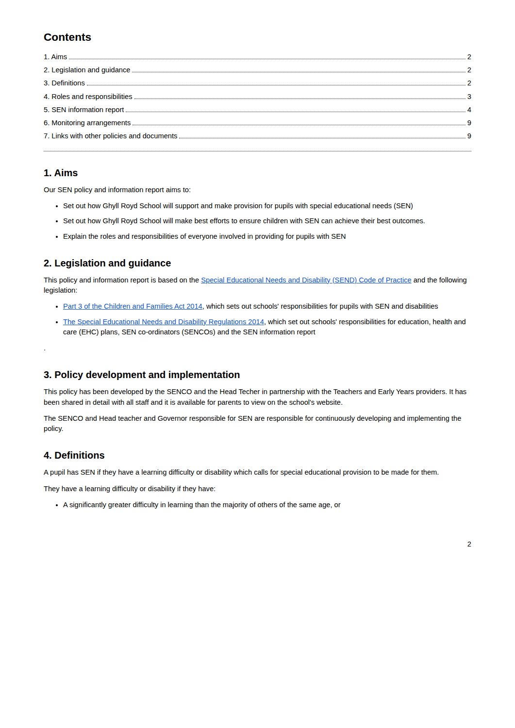Contents
1. Aims 2
2. Legislation and guidance 2
3. Definitions 2
4. Roles and responsibilities 3
5. SEN information report 4
6. Monitoring arrangements 9
7. Links with other policies and documents 9
1. Aims
Our SEN policy and information report aims to:
Set out how Ghyll Royd School will support and make provision for pupils with special educational needs (SEN)
Set out how Ghyll Royd School will make best efforts to ensure children with SEN can achieve their best outcomes.
Explain the roles and responsibilities of everyone involved in providing for pupils with SEN
2. Legislation and guidance
This policy and information report is based on the Special Educational Needs and Disability (SEND) Code of Practice and the following legislation:
Part 3 of the Children and Families Act 2014, which sets out schools' responsibilities for pupils with SEN and disabilities
The Special Educational Needs and Disability Regulations 2014, which set out schools' responsibilities for education, health and care (EHC) plans, SEN co-ordinators (SENCOs) and the SEN information report
.
3. Policy development and implementation
This policy has been developed by the SENCO and the Head Techer in partnership with the Teachers and Early Years providers. It has been shared in detail with all staff and it is available for parents to view on the school's website.
The SENCO and Head teacher and Governor responsible for SEN are responsible for continuously developing and implementing the policy.
4. Definitions
A pupil has SEN if they have a learning difficulty or disability which calls for special educational provision to be made for them.
They have a learning difficulty or disability if they have:
A significantly greater difficulty in learning than the majority of others of the same age, or
2